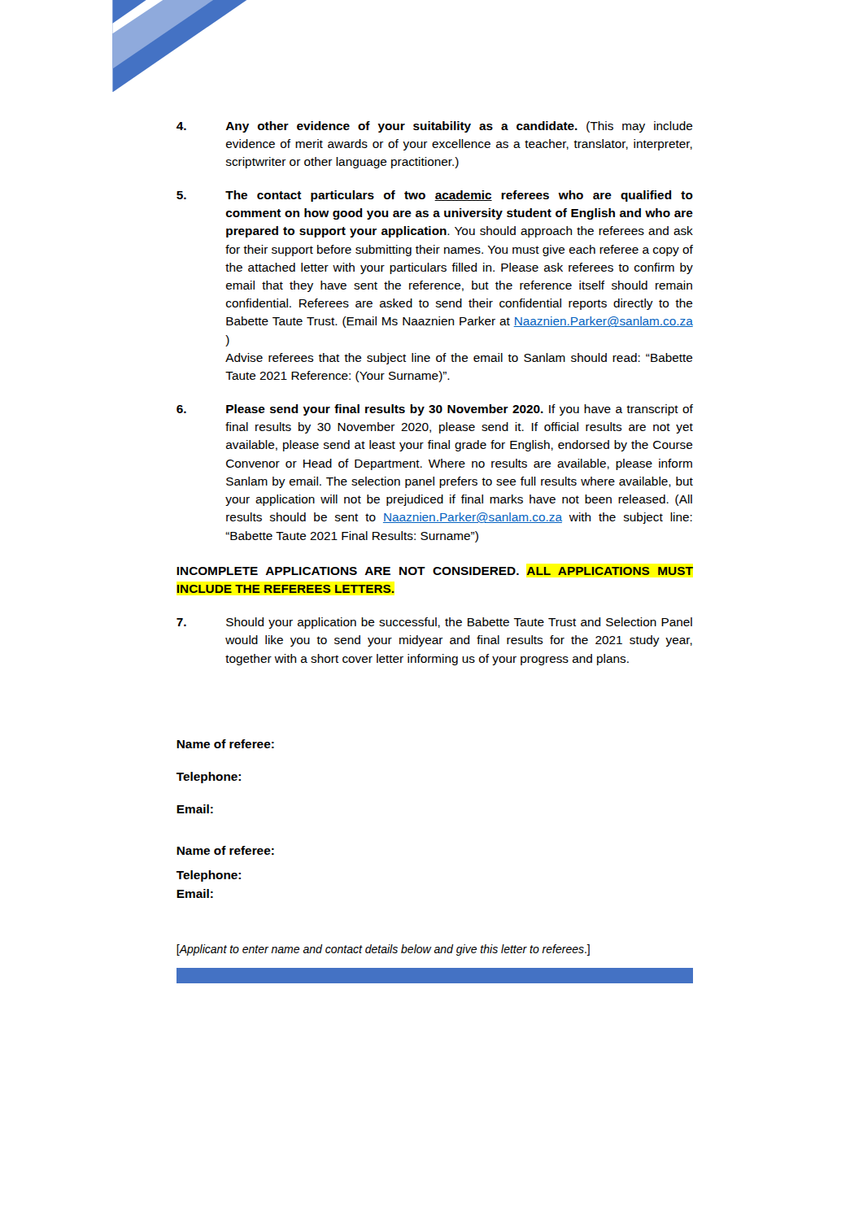4.
Any other evidence of your suitability as a candidate. (This may include evidence of merit awards or of your excellence as a teacher, translator, interpreter, scriptwriter or other language practitioner.)
5.
The contact particulars of two academic referees who are qualified to comment on how good you are as a university student of English and who are prepared to support your application. You should approach the referees and ask for their support before submitting their names. You must give each referee a copy of the attached letter with your particulars filled in. Please ask referees to confirm by email that they have sent the reference, but the reference itself should remain confidential. Referees are asked to send their confidential reports directly to the Babette Taute Trust. (Email Ms Naaznien Parker at Naaznien.Parker@sanlam.co.za )
Advise referees that the subject line of the email to Sanlam should read: “Babette Taute 2021 Reference: (Your Surname)”.
6.
Please send your final results by 30 November 2020. If you have a transcript of final results by 30 November 2020, please send it. If official results are not yet available, please send at least your final grade for English, endorsed by the Course Convenor or Head of Department. Where no results are available, please inform Sanlam by email. The selection panel prefers to see full results where available, but your application will not be prejudiced if final marks have not been released. (All results should be sent to Naaznien.Parker@sanlam.co.za with the subject line: “Babette Taute 2021 Final Results: Surname”)
INCOMPLETE APPLICATIONS ARE NOT CONSIDERED. ALL APPLICATIONS MUST INCLUDE THE REFEREES LETTERS.
7.
Should your application be successful, the Babette Taute Trust and Selection Panel would like you to send your midyear and final results for the 2021 study year, together with a short cover letter informing us of your progress and plans.
Name of referee:
Telephone:
Email:
Name of referee:
Telephone:
Email:
[Applicant to enter name and contact details below and give this letter to referees.]